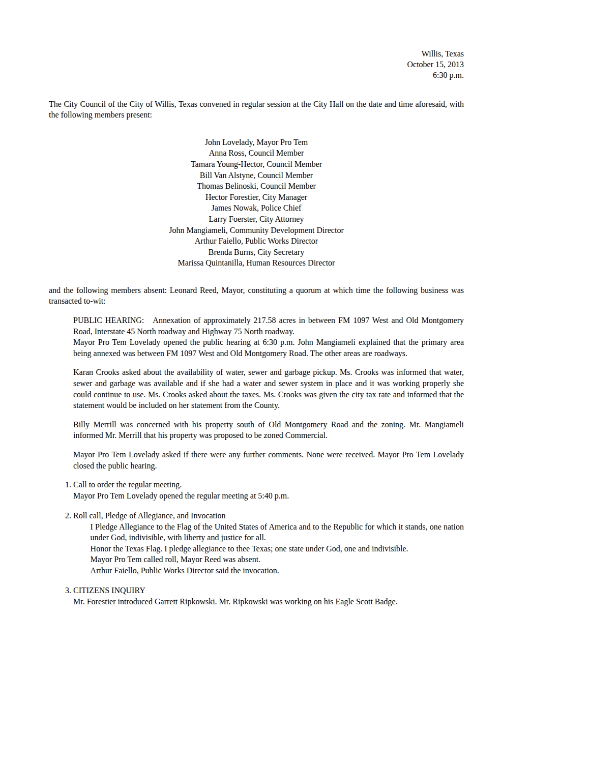Willis, Texas
October 15, 2013
6:30 p.m.
The City Council of the City of Willis, Texas convened in regular session at the City Hall on the date and time aforesaid, with the following members present:
John Lovelady, Mayor Pro Tem
Anna Ross, Council Member
Tamara Young-Hector, Council Member
Bill Van Alstyne, Council Member
Thomas Belinoski, Council Member
Hector Forestier, City Manager
James Nowak, Police Chief
Larry Foerster, City Attorney
John Mangiameli, Community Development Director
Arthur Faiello, Public Works Director
Brenda Burns, City Secretary
Marissa Quintanilla, Human Resources Director
and the following members absent: Leonard Reed, Mayor, constituting a quorum at which time the following business was transacted to-wit:
PUBLIC HEARING: Annexation of approximately 217.58 acres in between FM 1097 West and Old Montgomery Road, Interstate 45 North roadway and Highway 75 North roadway.
Mayor Pro Tem Lovelady opened the public hearing at 6:30 p.m. John Mangiameli explained that the primary area being annexed was between FM 1097 West and Old Montgomery Road. The other areas are roadways.
Karan Crooks asked about the availability of water, sewer and garbage pickup. Ms. Crooks was informed that water, sewer and garbage was available and if she had a water and sewer system in place and it was working properly she could continue to use. Ms. Crooks asked about the taxes. Ms. Crooks was given the city tax rate and informed that the statement would be included on her statement from the County.
Billy Merrill was concerned with his property south of Old Montgomery Road and the zoning. Mr. Mangiameli informed Mr. Merrill that his property was proposed to be zoned Commercial.
Mayor Pro Tem Lovelady asked if there were any further comments. None were received. Mayor Pro Tem Lovelady closed the public hearing.
Call to order the regular meeting.
Mayor Pro Tem Lovelady opened the regular meeting at 5:40 p.m.
Roll call, Pledge of Allegiance, and Invocation
I Pledge Allegiance to the Flag of the United States of America and to the Republic for which it stands, one nation under God, indivisible, with liberty and justice for all.
Honor the Texas Flag. I pledge allegiance to thee Texas; one state under God, one and indivisible.
Mayor Pro Tem called roll, Mayor Reed was absent.
Arthur Faiello, Public Works Director said the invocation.
CITIZENS INQUIRY
Mr. Forestier introduced Garrett Ripkowski. Mr. Ripkowski was working on his Eagle Scott Badge.